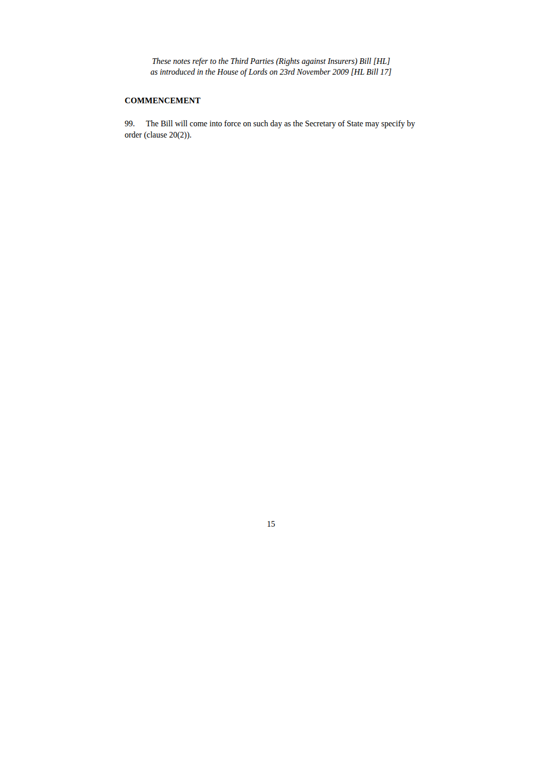These notes refer to the Third Parties (Rights against Insurers) Bill [HL] as introduced in the House of Lords on 23rd November 2009 [HL Bill 17]
Commencement
99. The Bill will come into force on such day as the Secretary of State may specify by order (clause 20(2)).
15